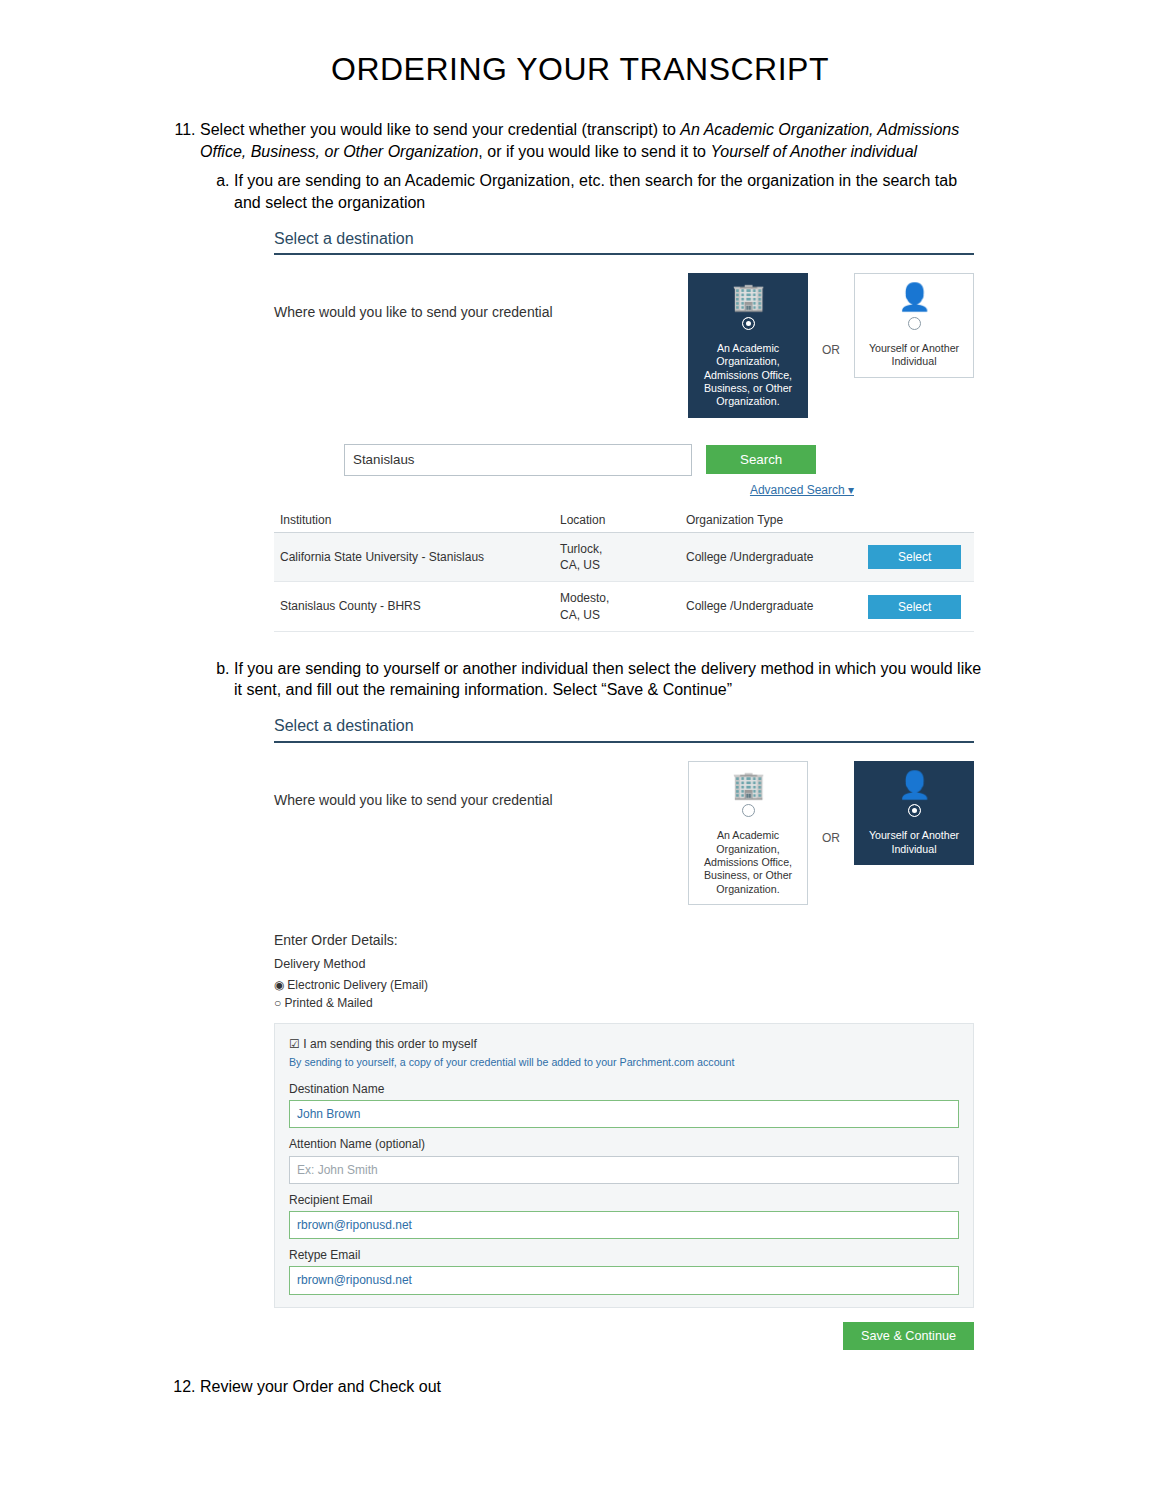ORDERING YOUR TRANSCRIPT
Select whether you would like to send your credential (transcript) to An Academic Organization, Admissions Office, Business, or Other Organization, or if you would like to send it to Yourself of Another individual
If you are sending to an Academic Organization, etc. then search for the organization in the search tab and select the organization
Select a destination
Where would you like to send your credential
🏢
An Academic Organization, Admissions Office, Business, or Other Organization.
OR
👤
Yourself or Another Individual
Stanislaus
Search
Advanced Search ▾
| Institution | Location | Organization Type | |
| --- | --- | --- | --- |
| California State University - Stanislaus | Turlock, CA, US | College /Undergraduate | Select |
| Stanislaus County - BHRS | Modesto, CA, US | College /Undergraduate | Select |
If you are sending to yourself or another individual then select the delivery method in which you would like it sent, and fill out the remaining information. Select “Save & Continue”
Select a destination
Where would you like to send your credential
🏢
An Academic Organization, Admissions Office, Business, or Other Organization.
OR
👤
Yourself or Another Individual
Enter Order Details:
Delivery Method
◉ Electronic Delivery (Email)
○ Printed & Mailed
☑ I am sending this order to myself
By sending to yourself, a copy of your credential will be added to your Parchment.com account
Destination Name
John Brown
Attention Name (optional)
Ex: John Smith
Recipient Email
rbrown@riponusd.net
Retype Email
rbrown@riponusd.net
Save & Continue
Review your Order and Check out